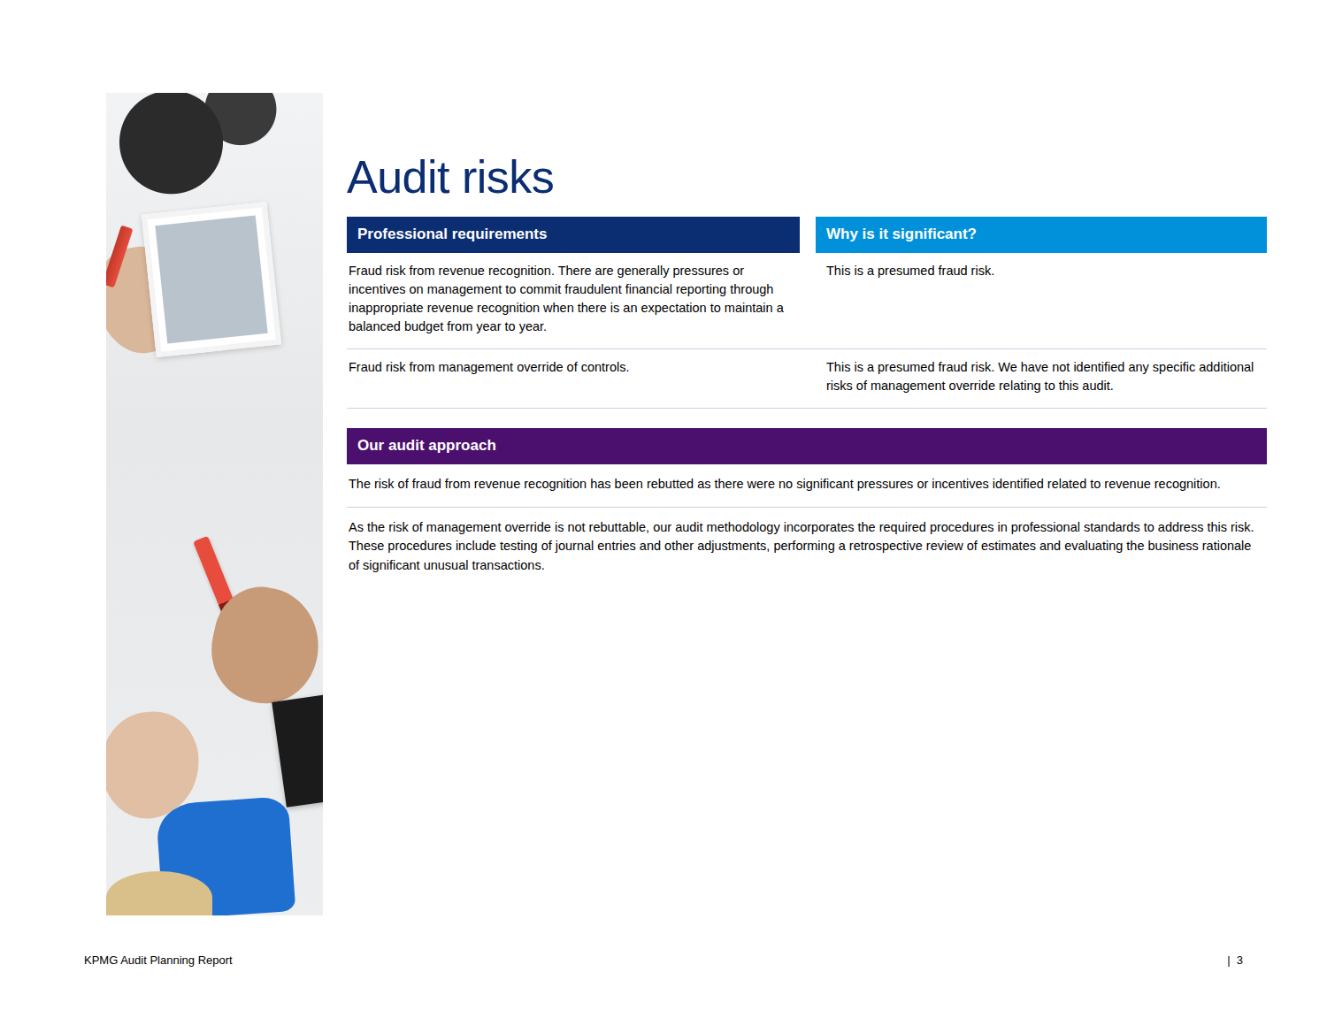Audit risks
Professional requirements
Why is it significant?
Fraud risk from revenue recognition. There are generally pressures or incentives on management to commit fraudulent financial reporting through inappropriate revenue recognition when there is an expectation to maintain a balanced budget from year to year.
This is a presumed fraud risk.
Fraud risk from management override of controls.
This is a presumed fraud risk. We have not identified any specific additional risks of management override relating to this audit.
Our audit approach
The risk of fraud from revenue recognition has been rebutted as there were no significant pressures or incentives identified related to revenue recognition.
As the risk of management override is not rebuttable, our audit methodology incorporates the required procedures in professional standards to address this risk. These procedures include testing of journal entries and other adjustments, performing a retrospective review of estimates and evaluating the business rationale of significant unusual transactions.
KPMG Audit Planning Report
| 3